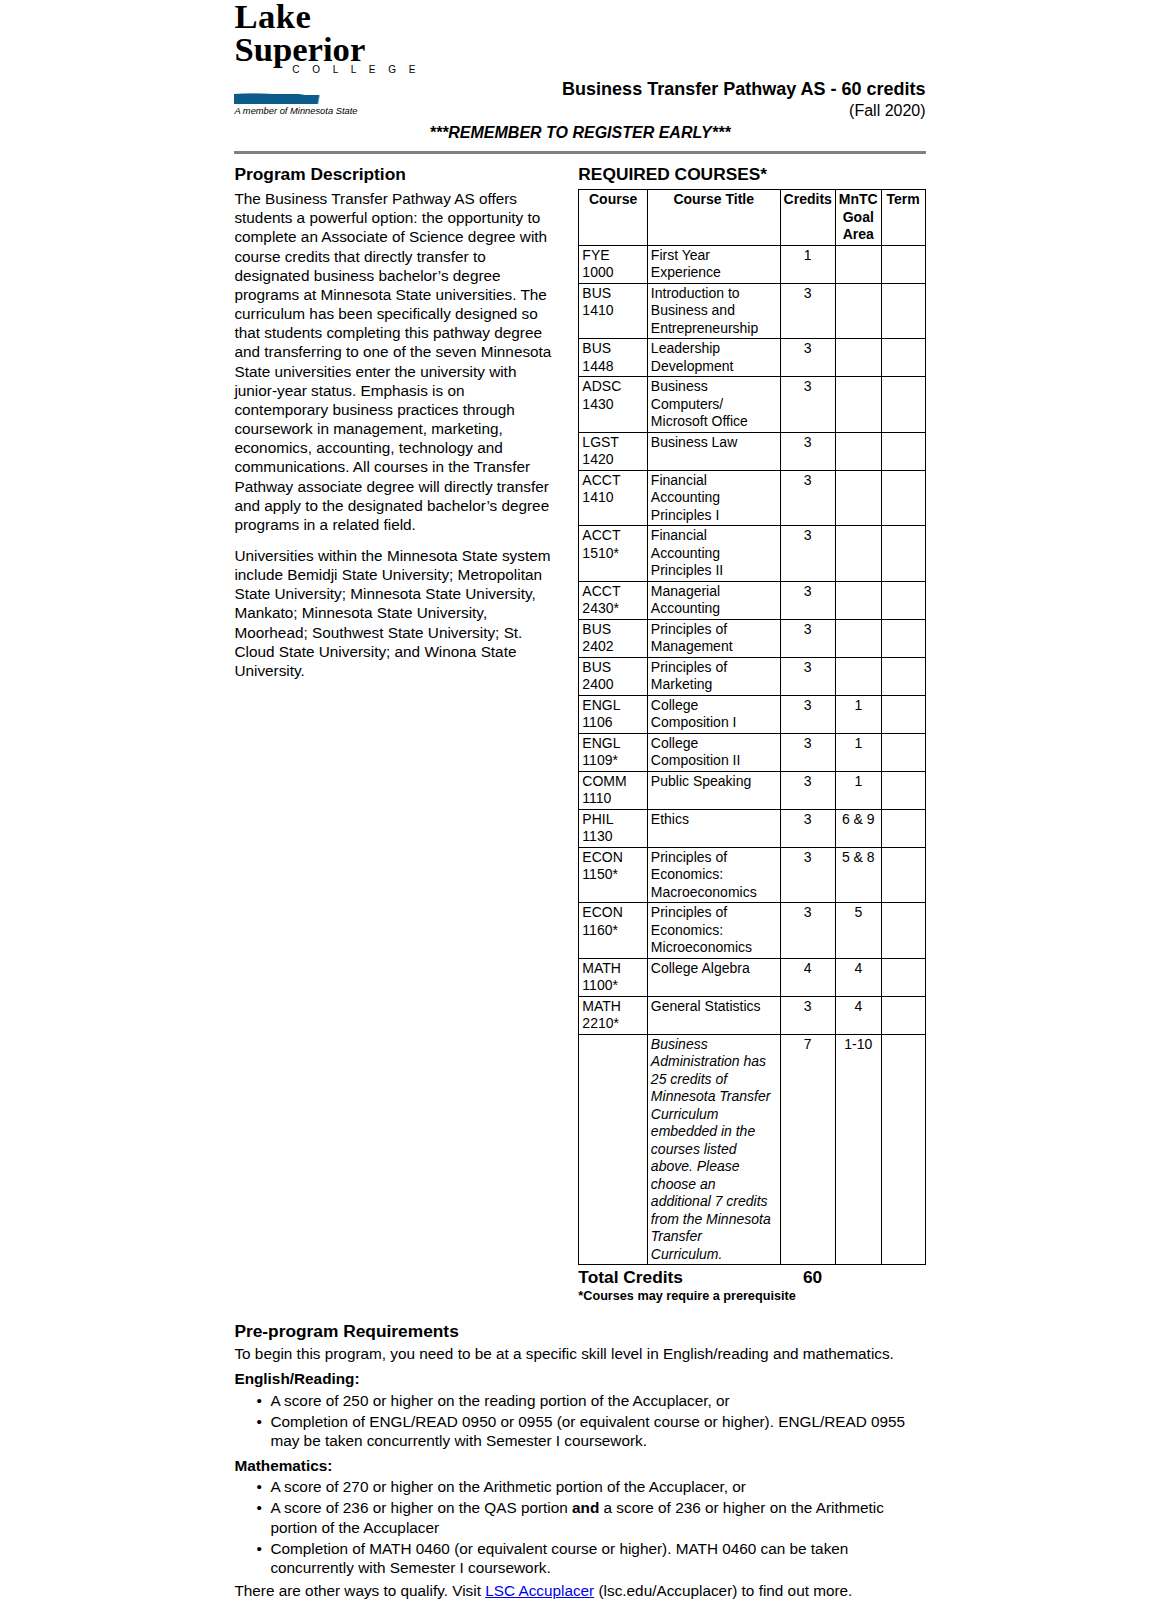Lake
Superior
C O L L E G E
A member of Minnesota State
Business Transfer Pathway AS - 60 credits
(Fall 2020)
***REMEMBER TO REGISTER EARLY***
Program Description
The Business Transfer Pathway AS offers students a powerful option: the opportunity to complete an Associate of Science degree with course credits that directly transfer to designated business bachelor’s degree programs at Minnesota State universities. The curriculum has been specifically designed so that students completing this pathway degree and transferring to one of the seven Minnesota State universities enter the university with junior-year status. Emphasis is on contemporary business practices through coursework in management, marketing, economics, accounting, technology and communications. All courses in the Transfer Pathway associate degree will directly transfer and apply to the designated bachelor’s degree programs in a related field.
Universities within the Minnesota State system include Bemidji State University; Metropolitan State University; Minnesota State University, Mankato; Minnesota State University, Moorhead; Southwest State University; St. Cloud State University; and Winona State University.
REQUIRED COURSES*
| Course | Course Title | Credits | MnTC Goal Area | Term |
| --- | --- | --- | --- | --- |
| FYE 1000 | First Year Experience | 1 | | |
| BUS 1410 | Introduction to Business and Entrepreneurship | 3 | | |
| BUS 1448 | Leadership Development | 3 | | |
| ADSC 1430 | Business Computers/ Microsoft Office | 3 | | |
| LGST 1420 | Business Law | 3 | | |
| ACCT 1410 | Financial Accounting Principles I | 3 | | |
| ACCT 1510* | Financial Accounting Principles II | 3 | | |
| ACCT 2430* | Managerial Accounting | 3 | | |
| BUS 2402 | Principles of Management | 3 | | |
| BUS 2400 | Principles of Marketing | 3 | | |
| ENGL 1106 | College Composition I | 3 | 1 | |
| ENGL 1109* | College Composition II | 3 | 1 | |
| COMM 1110 | Public Speaking | 3 | 1 | |
| PHIL 1130 | Ethics | 3 | 6 & 9 | |
| ECON 1150* | Principles of Economics: Macroeconomics | 3 | 5 & 8 | |
| ECON 1160* | Principles of Economics: Microeconomics | 3 | 5 | |
| MATH 1100* | College Algebra | 4 | 4 | |
| MATH 2210* | General Statistics | 3 | 4 | |
| | Business Administration has 25 credits of Minnesota Transfer Curriculum embedded in the courses listed above. Please choose an additional 7 credits from the Minnesota Transfer Curriculum. | 7 | 1-10 | |
Total Credits 60
*Courses may require a prerequisite
Pre-program Requirements
To begin this program, you need to be at a specific skill level in English/reading and mathematics.
English/Reading:
A score of 250 or higher on the reading portion of the Accuplacer, or
Completion of ENGL/READ 0950 or 0955 (or equivalent course or higher). ENGL/READ 0955 may be taken concurrently with Semester I coursework.
Mathematics:
A score of 270 or higher on the Arithmetic portion of the Accuplacer, or
A score of 236 or higher on the QAS portion and a score of 236 or higher on the Arithmetic portion of the Accuplacer
Completion of MATH 0460 (or equivalent course or higher). MATH 0460 can be taken concurrently with Semester I coursework.
There are other ways to qualify. Visit LSC Accuplacer (lsc.edu/Accuplacer) to find out more.